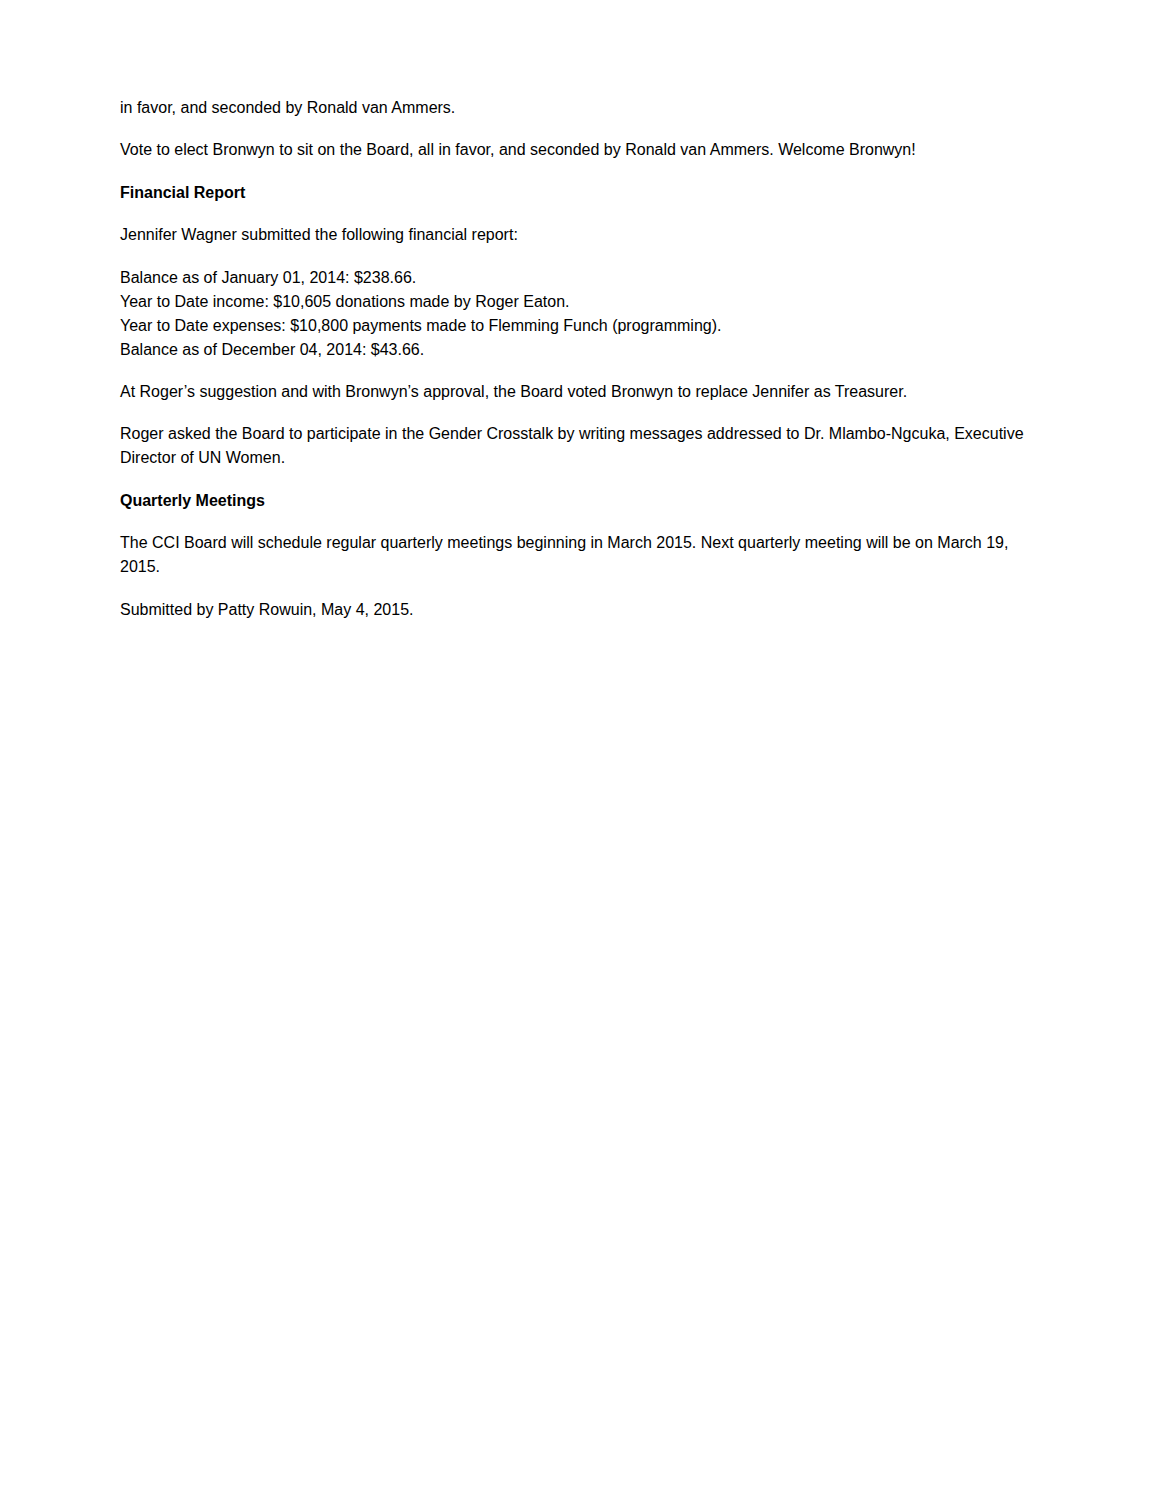in favor, and seconded by Ronald van Ammers.
Vote to elect Bronwyn to sit on the Board, all in favor, and seconded by Ronald van Ammers. Welcome Bronwyn!
Financial Report
Jennifer Wagner submitted the following financial report:
Balance as of January 01, 2014: $238.66.
Year to Date income: $10,605 donations made by Roger Eaton.
Year to Date expenses: $10,800 payments made to Flemming Funch (programming).
Balance as of December 04, 2014: $43.66.
At Roger’s suggestion and with Bronwyn’s approval, the Board voted Bronwyn to replace Jennifer as Treasurer.
Roger asked the Board to participate in the Gender Crosstalk by writing messages addressed to Dr. Mlambo-Ngcuka, Executive Director of UN Women.
Quarterly Meetings
The CCI Board will schedule regular quarterly meetings beginning in March 2015. Next quarterly meeting will be on March 19, 2015.
Submitted by Patty Rowuin, May 4, 2015.